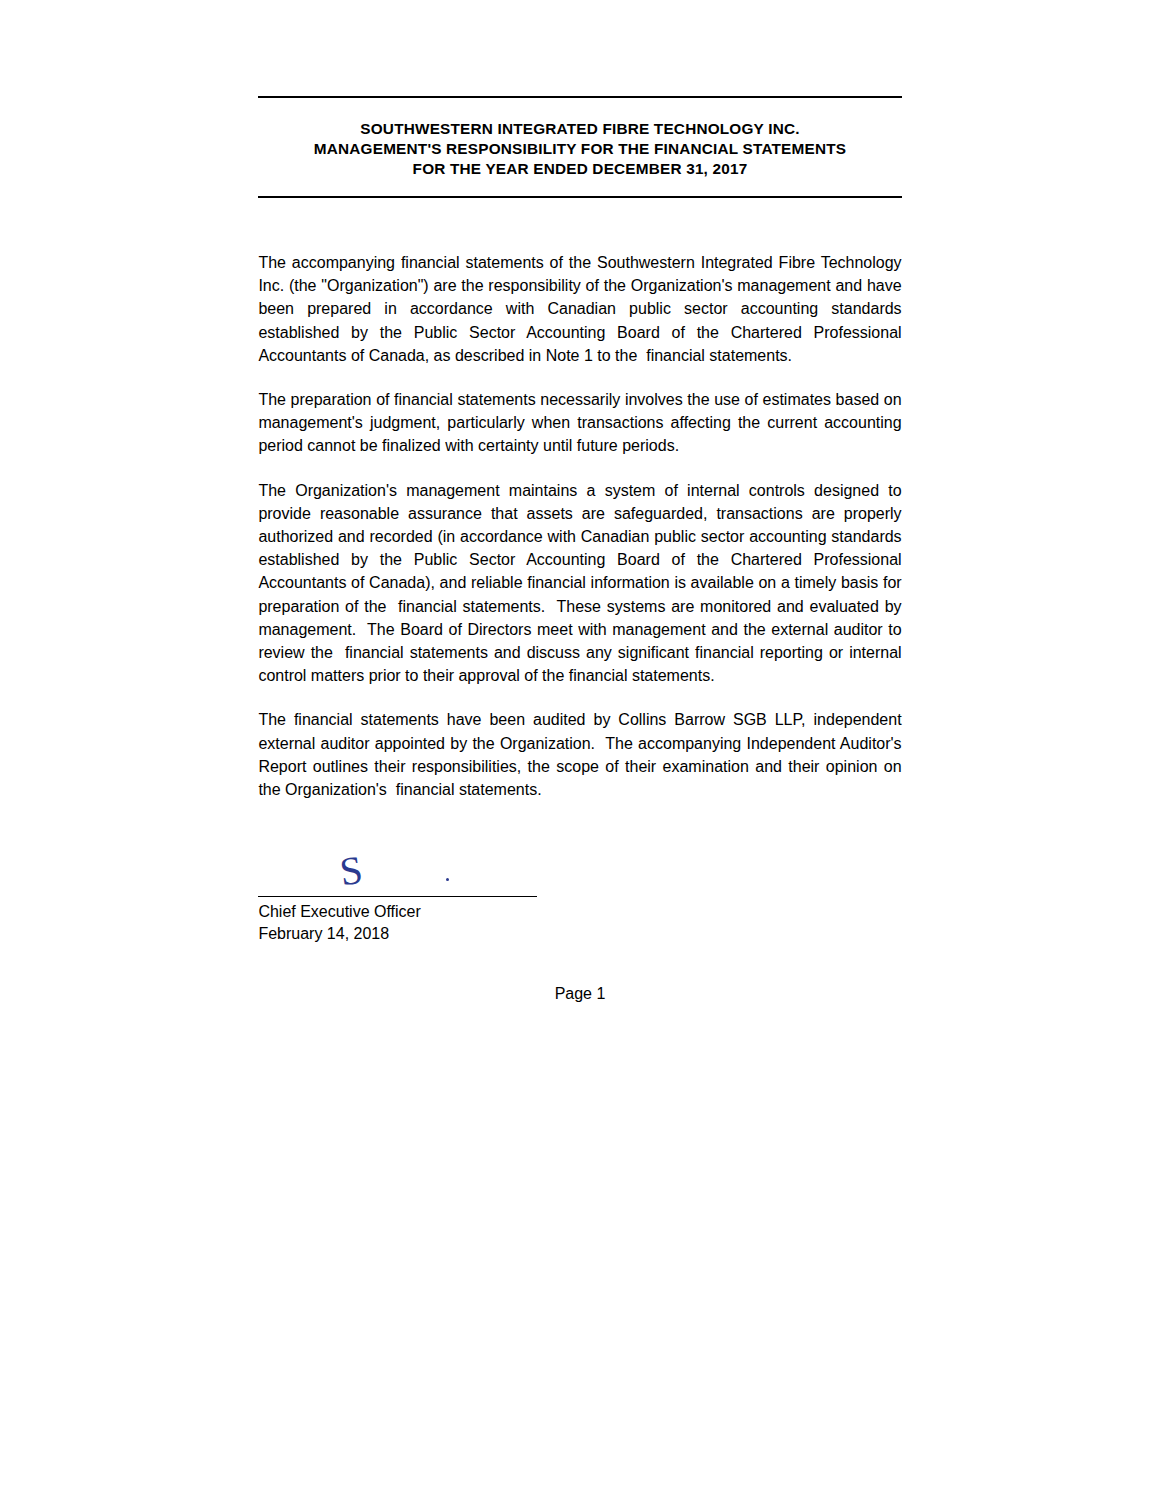SOUTHWESTERN INTEGRATED FIBRE TECHNOLOGY INC.
MANAGEMENT'S RESPONSIBILITY FOR THE FINANCIAL STATEMENTS
FOR THE YEAR ENDED DECEMBER 31, 2017
The accompanying financial statements of the Southwestern Integrated Fibre Technology Inc. (the "Organization") are the responsibility of the Organization's management and have been prepared in accordance with Canadian public sector accounting standards established by the Public Sector Accounting Board of the Chartered Professional Accountants of Canada, as described in Note 1 to the financial statements.
The preparation of financial statements necessarily involves the use of estimates based on management's judgment, particularly when transactions affecting the current accounting period cannot be finalized with certainty until future periods.
The Organization's management maintains a system of internal controls designed to provide reasonable assurance that assets are safeguarded, transactions are properly authorized and recorded (in accordance with Canadian public sector accounting standards established by the Public Sector Accounting Board of the Chartered Professional Accountants of Canada), and reliable financial information is available on a timely basis for preparation of the financial statements. These systems are monitored and evaluated by management. The Board of Directors meet with management and the external auditor to review the financial statements and discuss any significant financial reporting or internal control matters prior to their approval of the financial statements.
The financial statements have been audited by Collins Barrow SGB LLP, independent external auditor appointed by the Organization. The accompanying Independent Auditor's Report outlines their responsibilities, the scope of their examination and their opinion on the Organization's financial statements.
S
Chief Executive Officer
February 14, 2018
Page 1